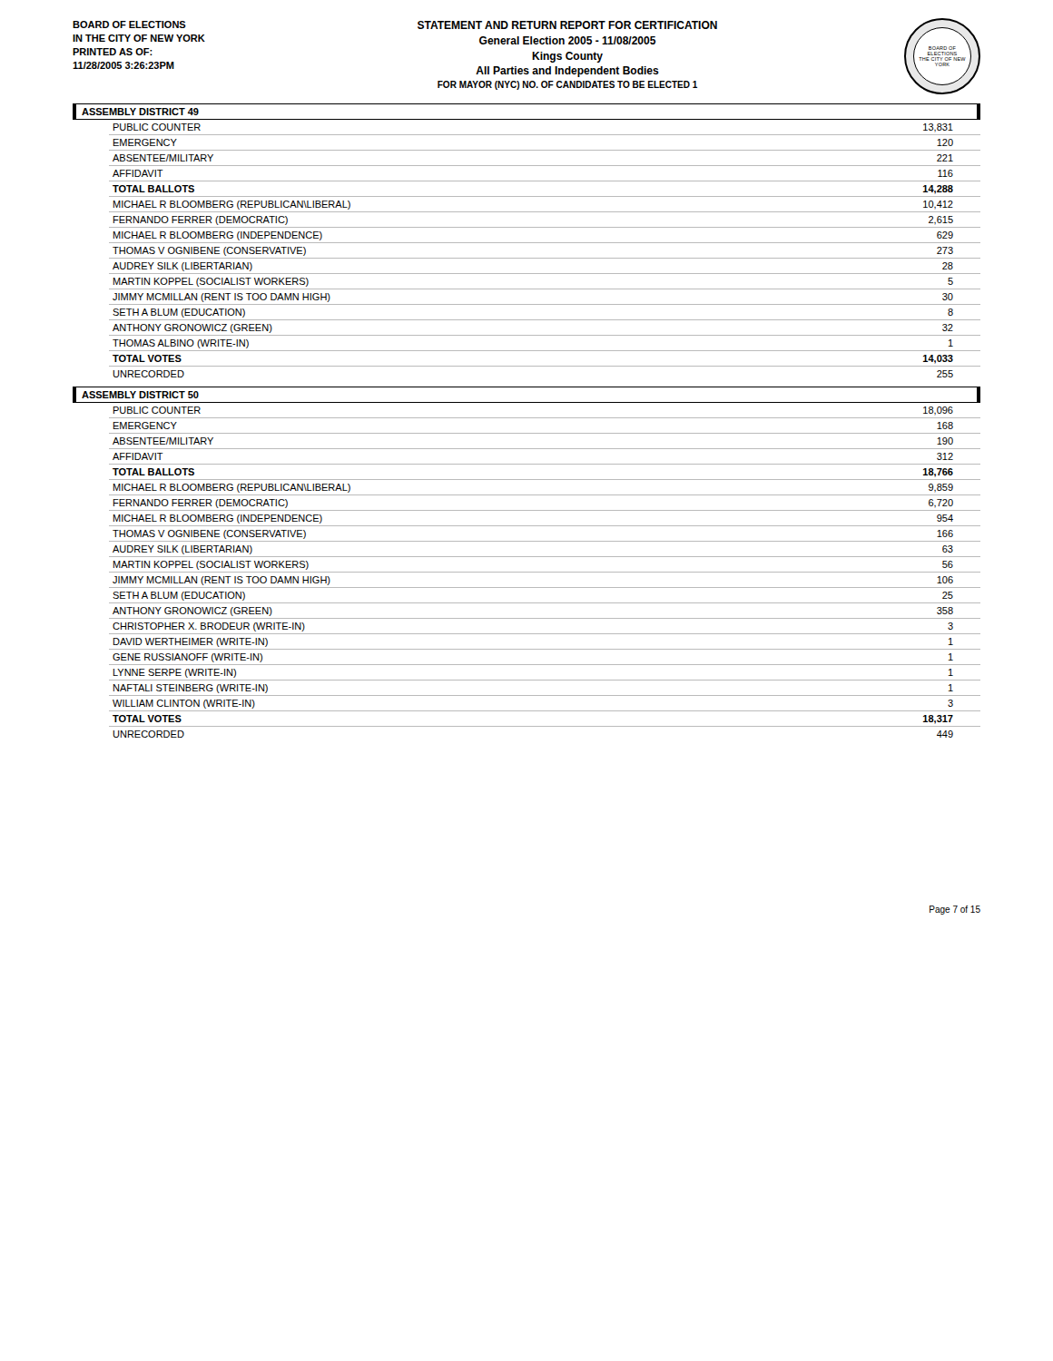BOARD OF ELECTIONS
IN THE CITY OF NEW YORK
PRINTED AS OF:
11/28/2005 3:26:23PM
STATEMENT AND RETURN REPORT FOR CERTIFICATION
General Election 2005 - 11/08/2005
Kings County
All Parties and Independent Bodies
FOR MAYOR (NYC) NO. OF CANDIDATES TO BE ELECTED 1
BOARD OF ELECTIONS
THE CITY OF NEW YORK
ASSEMBLY DISTRICT 49
| PUBLIC COUNTER | 13,831 |
| EMERGENCY | 120 |
| ABSENTEE/MILITARY | 221 |
| AFFIDAVIT | 116 |
| TOTAL BALLOTS | 14,288 |
| MICHAEL R BLOOMBERG (REPUBLICAN\LIBERAL) | 10,412 |
| FERNANDO FERRER (DEMOCRATIC) | 2,615 |
| MICHAEL R BLOOMBERG (INDEPENDENCE) | 629 |
| THOMAS V OGNIBENE (CONSERVATIVE) | 273 |
| AUDREY SILK (LIBERTARIAN) | 28 |
| MARTIN KOPPEL (SOCIALIST WORKERS) | 5 |
| JIMMY MCMILLAN (RENT IS TOO DAMN HIGH) | 30 |
| SETH A BLUM (EDUCATION) | 8 |
| ANTHONY GRONOWICZ (GREEN) | 32 |
| THOMAS ALBINO (WRITE-IN) | 1 |
| TOTAL VOTES | 14,033 |
| UNRECORDED | 255 |
ASSEMBLY DISTRICT 50
| PUBLIC COUNTER | 18,096 |
| EMERGENCY | 168 |
| ABSENTEE/MILITARY | 190 |
| AFFIDAVIT | 312 |
| TOTAL BALLOTS | 18,766 |
| MICHAEL R BLOOMBERG (REPUBLICAN\LIBERAL) | 9,859 |
| FERNANDO FERRER (DEMOCRATIC) | 6,720 |
| MICHAEL R BLOOMBERG (INDEPENDENCE) | 954 |
| THOMAS V OGNIBENE (CONSERVATIVE) | 166 |
| AUDREY SILK (LIBERTARIAN) | 63 |
| MARTIN KOPPEL (SOCIALIST WORKERS) | 56 |
| JIMMY MCMILLAN (RENT IS TOO DAMN HIGH) | 106 |
| SETH A BLUM (EDUCATION) | 25 |
| ANTHONY GRONOWICZ (GREEN) | 358 |
| CHRISTOPHER X. BRODEUR (WRITE-IN) | 3 |
| DAVID WERTHEIMER (WRITE-IN) | 1 |
| GENE RUSSIANOFF (WRITE-IN) | 1 |
| LYNNE SERPE (WRITE-IN) | 1 |
| NAFTALI STEINBERG (WRITE-IN) | 1 |
| WILLIAM CLINTON (WRITE-IN) | 3 |
| TOTAL VOTES | 18,317 |
| UNRECORDED | 449 |
Page 7 of 15